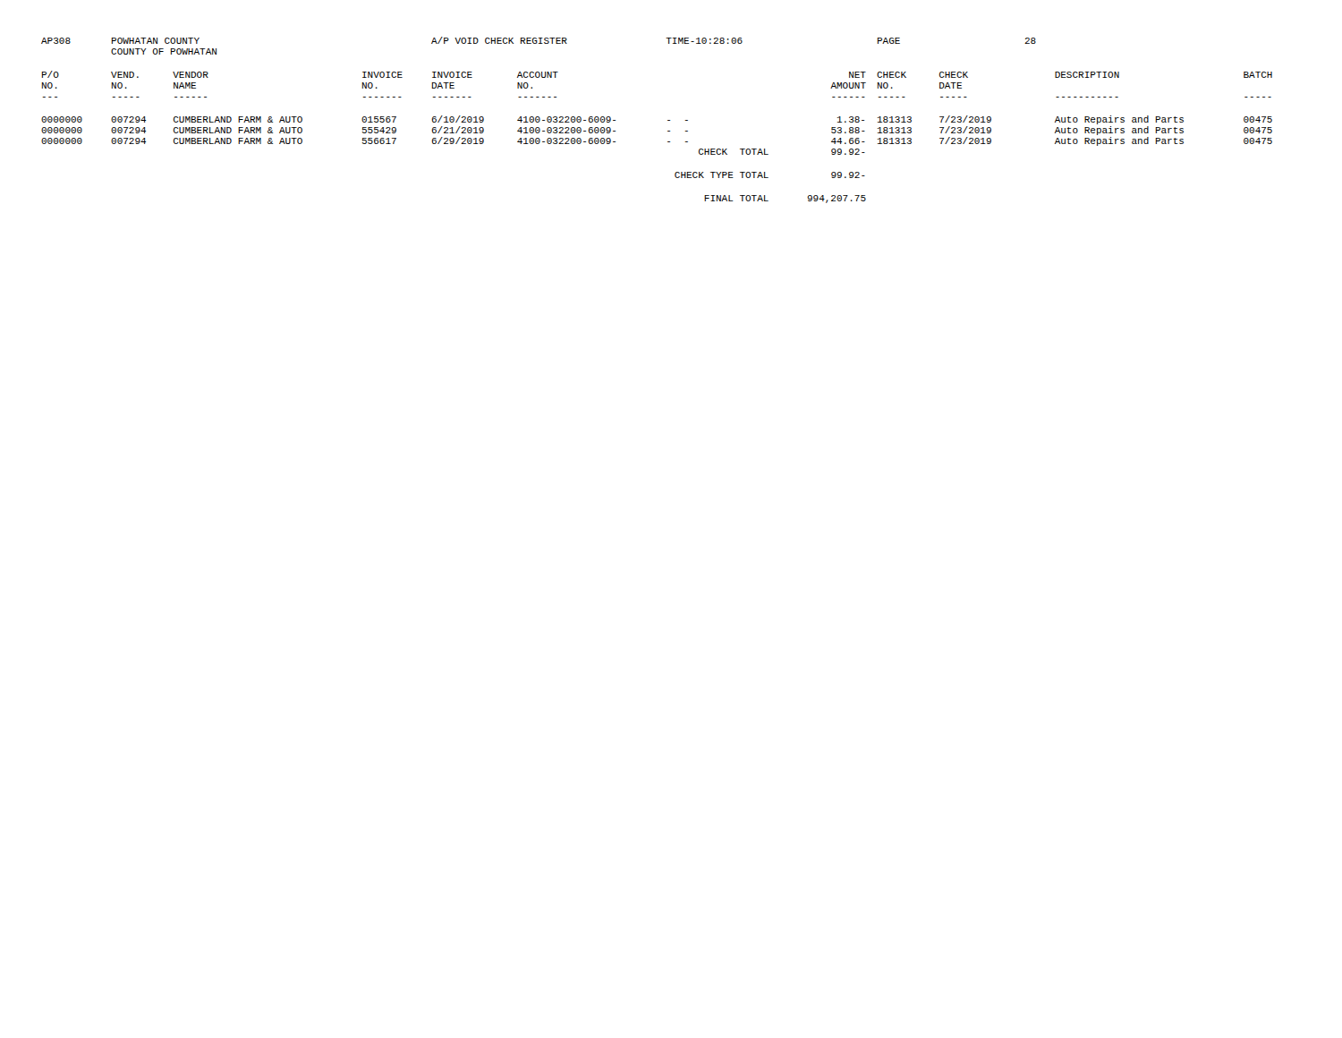| AP308 | POWHATAN COUNTY | | A/P VOID CHECK REGISTER | TIME-10:28:06 | | PAGE | 28 | | | |
| | COUNTY OF POWHATAN | | | | | | | | | | | |
| P/O | VEND. | VENDOR | INVOICE | INVOICE | ACCOUNT | | NET | CHECK | CHECK | | DESCRIPTION | BATCH |
| NO. | NO. | NAME | NO. | DATE | NO. | | AMOUNT | NO. | DATE | | | |
| --- | ----- | ------ | ------- | ------- | ------- | | ------ | ----- | ----- | | ----------- | ----- |
| 0000000 | 007294 | CUMBERLAND FARM & AUTO | 015567 | 6/10/2019 | 4100-032200-6009- | - - | 1.38- | 181313 | 7/23/2019 | | Auto Repairs and Parts | 00475 |
| 0000000 | 007294 | CUMBERLAND FARM & AUTO | 555429 | 6/21/2019 | 4100-032200-6009- | - - | 53.88- | 181313 | 7/23/2019 | | Auto Repairs and Parts | 00475 |
| 0000000 | 007294 | CUMBERLAND FARM & AUTO | 556617 | 6/29/2019 | 4100-032200-6009- | - - | 44.66- | 181313 | 7/23/2019 | | Auto Repairs and Parts | 00475 |
| | | | | | CHECK TOTAL | 99.92- | | | | | |
| | | | | | CHECK TYPE TOTAL | 99.92- | | | | | |
| | | | | | FINAL TOTAL | 994,207.75 | | | | | |